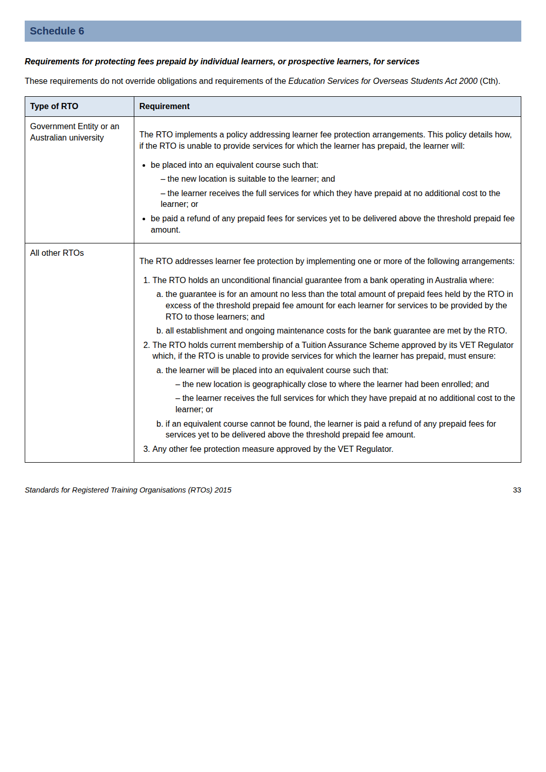Schedule 6
Requirements for protecting fees prepaid by individual learners, or prospective learners, for services
These requirements do not override obligations and requirements of the Education Services for Overseas Students Act 2000 (Cth).
| Type of RTO | Requirement |
| --- | --- |
| Government Entity or an Australian university | The RTO implements a policy addressing learner fee protection arrangements. This policy details how, if the RTO is unable to provide services for which the learner has prepaid, the learner will: be placed into an equivalent course such that: the new location is suitable to the learner; and the learner receives the full services for which they have prepaid at no additional cost to the learner; or be paid a refund of any prepaid fees for services yet to be delivered above the threshold prepaid fee amount. |
| All other RTOs | The RTO addresses learner fee protection by implementing one or more of the following arrangements: The RTO holds an unconditional financial guarantee from a bank operating in Australia where: the guarantee is for an amount no less than the total amount of prepaid fees held by the RTO in excess of the threshold prepaid fee amount for each learner for services to be provided by the RTO to those learners; and all establishment and ongoing maintenance costs for the bank guarantee are met by the RTO. The RTO holds current membership of a Tuition Assurance Scheme approved by its VET Regulator which, if the RTO is unable to provide services for which the learner has prepaid, must ensure: the learner will be placed into an equivalent course such that: the new location is geographically close to where the learner had been enrolled; and the learner receives the full services for which they have prepaid at no additional cost to the learner; or if an equivalent course cannot be found, the learner is paid a refund of any prepaid fees for services yet to be delivered above the threshold prepaid fee amount. Any other fee protection measure approved by the VET Regulator. |
Standards for Registered Training Organisations (RTOs) 2015 33